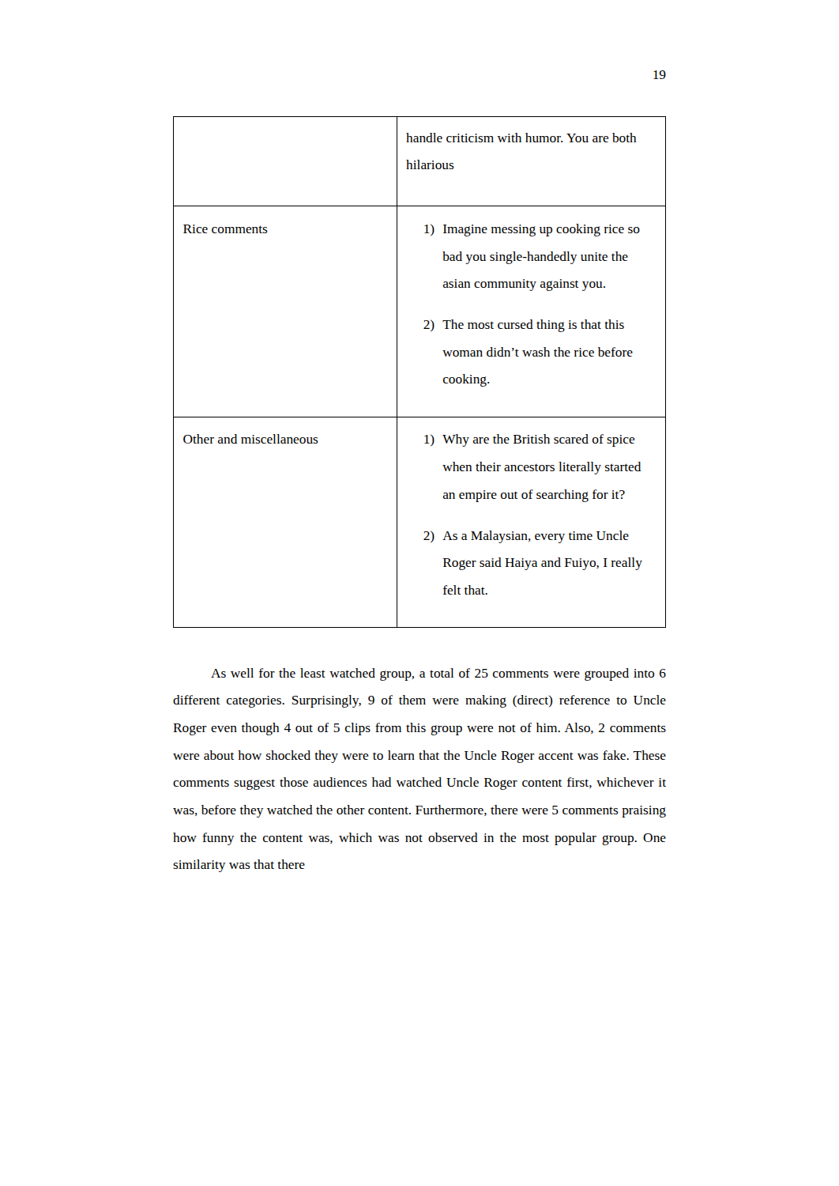19
| | handle criticism with humor. You are both hilarious |
| Rice comments | Imagine messing up cooking rice so bad you single-handedly unite the asian community against you. The most cursed thing is that this woman didn’t wash the rice before cooking. |
| Other and miscellaneous | Why are the British scared of spice when their ancestors literally started an empire out of searching for it? As a Malaysian, every time Uncle Roger said Haiya and Fuiyo, I really felt that. |
As well for the least watched group, a total of 25 comments were grouped into 6 different categories. Surprisingly, 9 of them were making (direct) reference to Uncle Roger even though 4 out of 5 clips from this group were not of him. Also, 2 comments were about how shocked they were to learn that the Uncle Roger accent was fake. These comments suggest those audiences had watched Uncle Roger content first, whichever it was, before they watched the other content. Furthermore, there were 5 comments praising how funny the content was, which was not observed in the most popular group. One similarity was that there